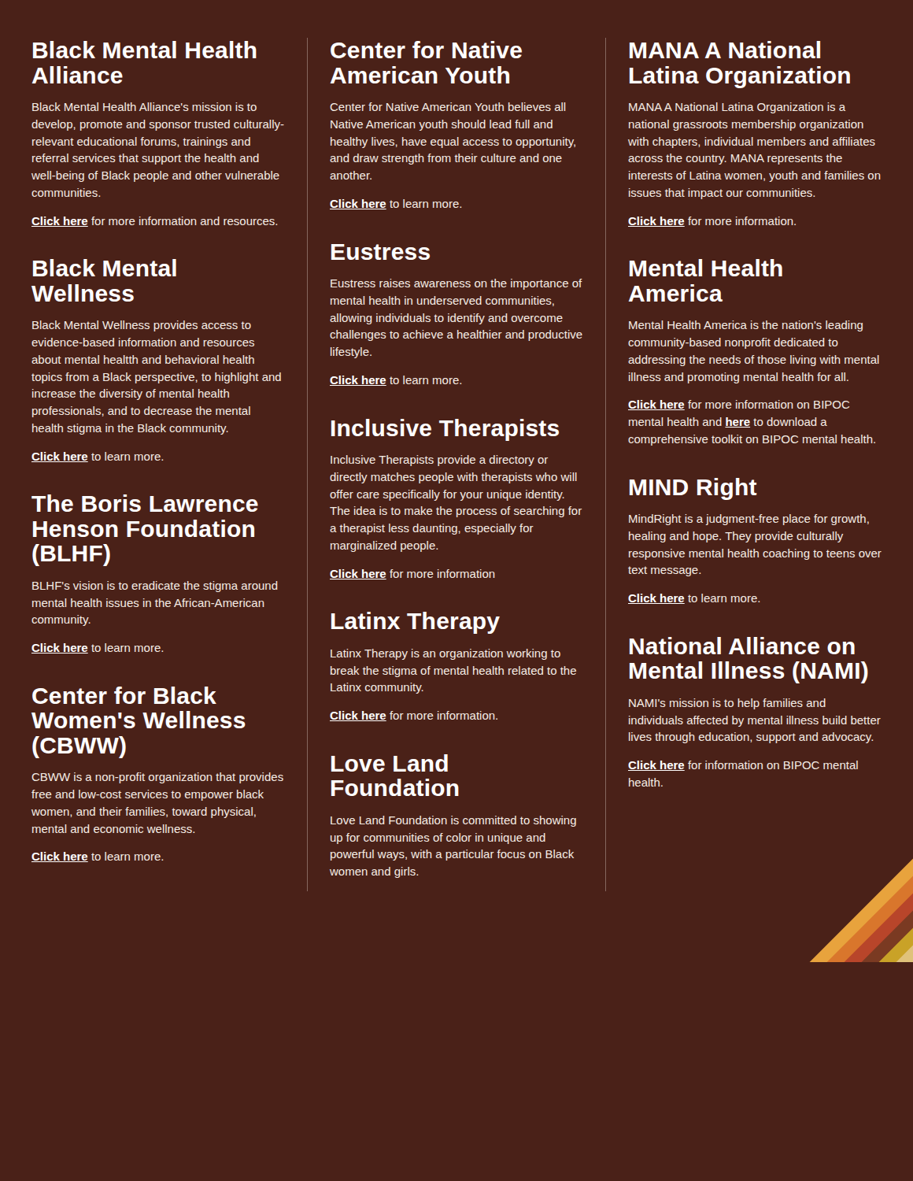Black Mental Health Alliance
Black Mental Health Alliance's mission is to develop, promote and sponsor trusted culturally-relevant educational forums, trainings and referral services that support the health and well-being of Black people and other vulnerable communities.
Click here for more information and resources.
Black Mental Wellness
Black Mental Wellness provides access to evidence-based information and resources about mental healtth and behavioral health topics from a Black perspective, to highlight and increase the diversity of mental health professionals, and to decrease the mental health stigma in the Black community.
Click here to learn more.
The Boris Lawrence Henson Foundation (BLHF)
BLHF's vision is to eradicate the stigma around mental health issues in the African-American community.
Click here to learn more.
Center for Black Women's Wellness (CBWW)
CBWW is a non-profit organization that provides free and low-cost services to empower black women, and their families, toward physical, mental and economic wellness.
Click here to learn more.
Center for Native American Youth
Center for Native American Youth believes all Native American youth should lead full and healthy lives, have equal access to opportunity, and draw strength from their culture and one another.
Click here to learn more.
Eustress
Eustress raises awareness on the importance of mental health in underserved communities, allowing individuals to identify and overcome challenges to achieve a healthier and productive lifestyle.
Click here to learn more.
Inclusive Therapists
Inclusive Therapists provide a directory or directly matches people with therapists who will offer care specifically for your unique identity. The idea is to make the process of searching for a therapist less daunting, especially for marginalized people.
Click here for more information
Latinx Therapy
Latinx Therapy is an organization working to break the stigma of mental health related to the Latinx community.
Click here for more information.
Love Land Foundation
Love Land Foundation is committed to showing up for communities of color in unique and powerful ways, with a particular focus on Black women and girls.
MANA A National Latina Organization
MANA A National Latina Organization is a national grassroots membership organization with chapters, individual members and affiliates across the country. MANA represents the interests of Latina women, youth and families on issues that impact our communities.
Click here for more information.
Mental Health America
Mental Health America is the nation's leading community-based nonprofit dedicated to addressing the needs of those living with mental illness and promoting mental health for all.
Click here for more information on BIPOC mental health and here to download a comprehensive toolkit on BIPOC mental health.
MIND Right
MindRight is a judgment-free place for growth, healing and hope. They provide culturally responsive mental health coaching to teens over text message.
Click here to learn more.
National Alliance on Mental Illness (NAMI)
NAMI's mission is to help families and individuals affected by mental illness build better lives through education, support and advocacy.
Click here for information on BIPOC mental health.